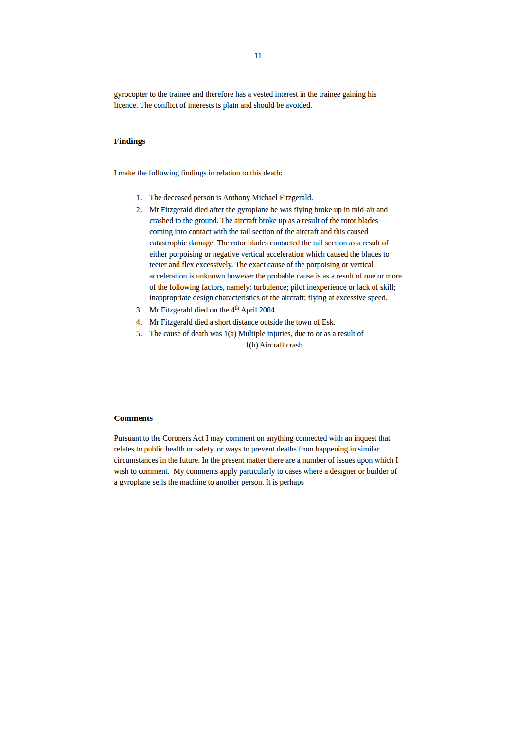11
gyrocopter to the trainee and therefore has a vested interest in the trainee gaining his licence. The conflict of interests is plain and should be avoided.
Findings
I make the following findings in relation to this death:
The deceased person is Anthony Michael Fitzgerald.
Mr Fitzgerald died after the gyroplane he was flying broke up in mid-air and crashed to the ground. The aircraft broke up as a result of the rotor blades coming into contact with the tail section of the aircraft and this caused catastrophic damage. The rotor blades contacted the tail section as a result of either porpoising or negative vertical acceleration which caused the blades to teeter and flex excessively. The exact cause of the porpoising or vertical acceleration is unknown however the probable cause is as a result of one or more of the following factors, namely: turbulence; pilot inexperience or lack of skill; inappropriate design characteristics of the aircraft; flying at excessive speed.
Mr Fitzgerald died on the 4th April 2004.
Mr Fitzgerald died a short distance outside the town of Esk.
The cause of death was 1(a) Multiple injuries, due to or as a result of 1(b) Aircraft crash.
Comments
Pursuant to the Coroners Act I may comment on anything connected with an inquest that relates to public health or safety, or ways to prevent deaths from happening in similar circumstances in the future. In the present matter there are a number of issues upon which I wish to comment. My comments apply particularly to cases where a designer or builder of a gyroplane sells the machine to another person. It is perhaps